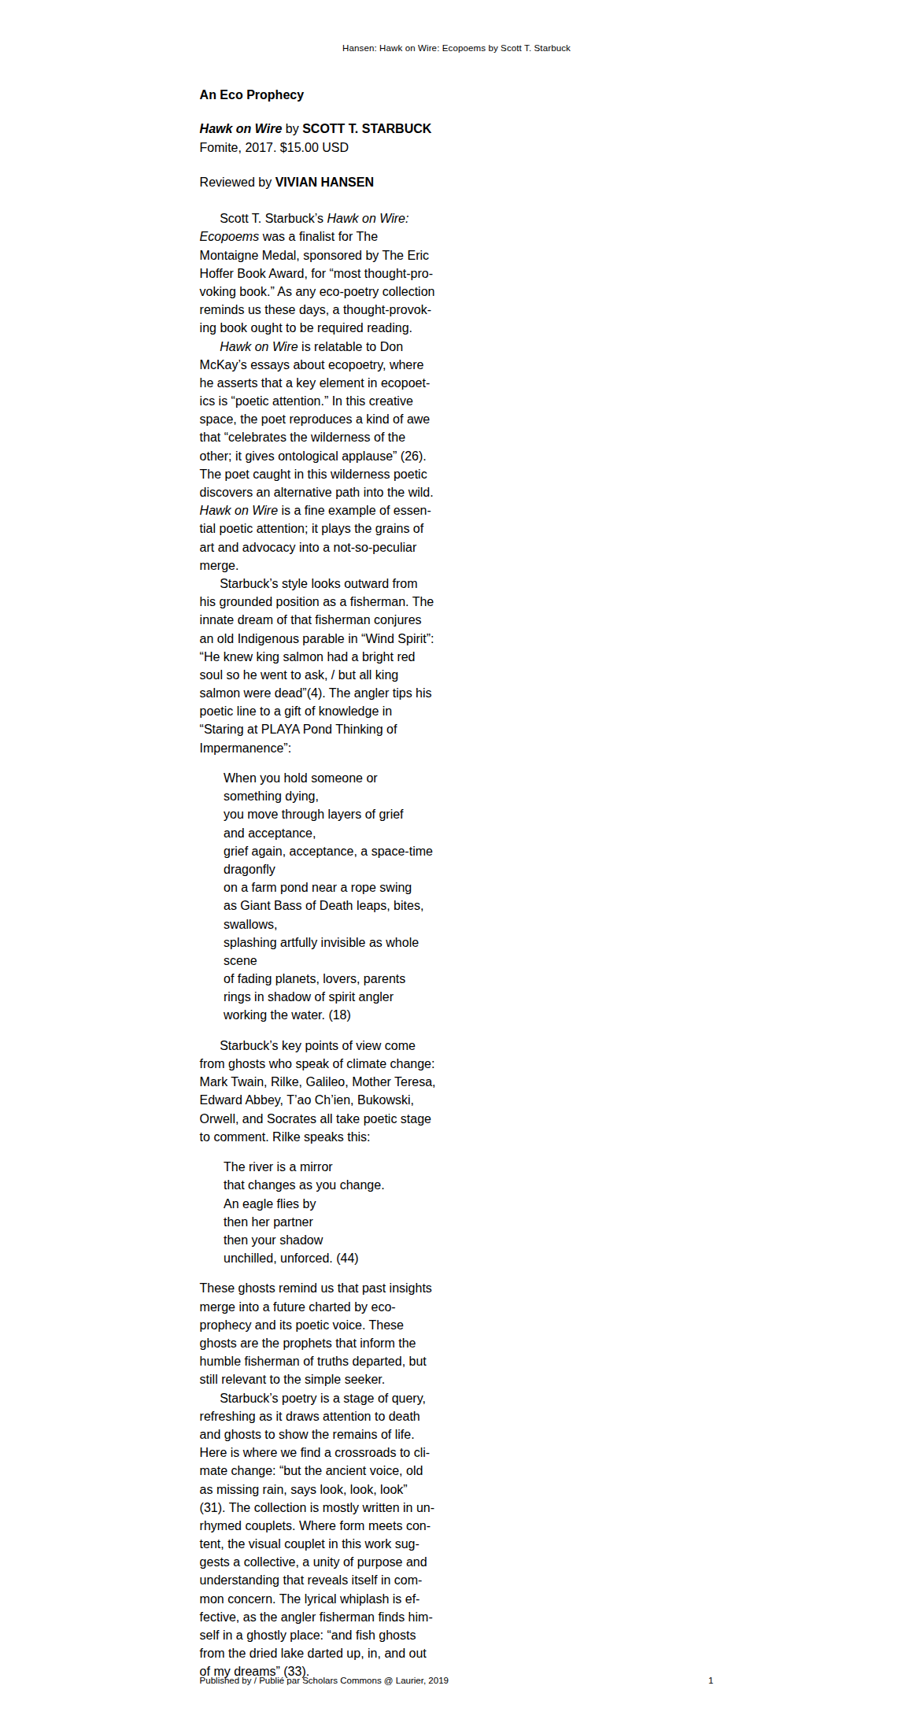Hansen: Hawk on Wire: Ecopoems by Scott T. Starbuck
An Eco Prophecy
Hawk on Wire by SCOTT T. STARBUCK
Fomite, 2017. $15.00 USD
Reviewed by VIVIAN HANSEN
Scott T. Starbuck’s Hawk on Wire: Ecopoems was a finalist for The Montaigne Medal, sponsored by The Eric Hoffer Book Award, for “most thought-provoking book.” As any eco-poetry collection reminds us these days, a thought-provoking book ought to be required reading.
Hawk on Wire is relatable to Don McKay’s essays about ecopoetry, where he asserts that a key element in ecopoetics is “poetic attention.” In this creative space, the poet reproduces a kind of awe that “celebrates the wilderness of the other; it gives ontological applause” (26). The poet caught in this wilderness poetic discovers an alternative path into the wild. Hawk on Wire is a fine example of essential poetic attention; it plays the grains of art and advocacy into a not-so-peculiar merge.
Starbuck’s style looks outward from his grounded position as a fisherman. The innate dream of that fisherman conjures an old Indigenous parable in “Wind Spirit”: “He knew king salmon had a bright red soul so he went to ask, / but all king salmon were dead”(4). The angler tips his poetic line to a gift of knowledge in “Staring at PLAYA Pond Thinking of Impermanence”:
When you hold someone or something dying, you move through layers of grief and acceptance, grief again, acceptance, a space-time dragonfly on a farm pond near a rope swing as Giant Bass of Death leaps, bites, swallows, splashing artfully invisible as whole scene of fading planets, lovers, parents rings in shadow of spirit angler working the water. (18)
Starbuck’s key points of view come from ghosts who speak of climate change: Mark Twain, Rilke, Galileo, Mother Teresa, Edward Abbey, T’ao Ch’ien, Bukowski, Orwell, and Socrates all take poetic stage to comment. Rilke speaks this:
The river is a mirror that changes as you change. An eagle flies by then her partner then your shadow unchilled, unforced. (44)
These ghosts remind us that past insights merge into a future charted by ecoprophecy and its poetic voice. These ghosts are the prophets that inform the humble fisherman of truths departed, but still relevant to the simple seeker.
Starbuck’s poetry is a stage of query, refreshing as it draws attention to death and ghosts to show the remains of life. Here is where we find a crossroads to climate change: “but the ancient voice, old as missing rain, says look, look, look” (31). The collection is mostly written in unrhymed couplets. Where form meets content, the visual couplet in this work suggests a collective, a unity of purpose and understanding that reveals itself in common concern. The lyrical whiplash is effective, as the angler fisherman finds himself in a ghostly place: “and fish ghosts from the dried lake darted up, in, and out of my dreams” (33).
Published by / Publié par Scholars Commons @ Laurier, 2019
1